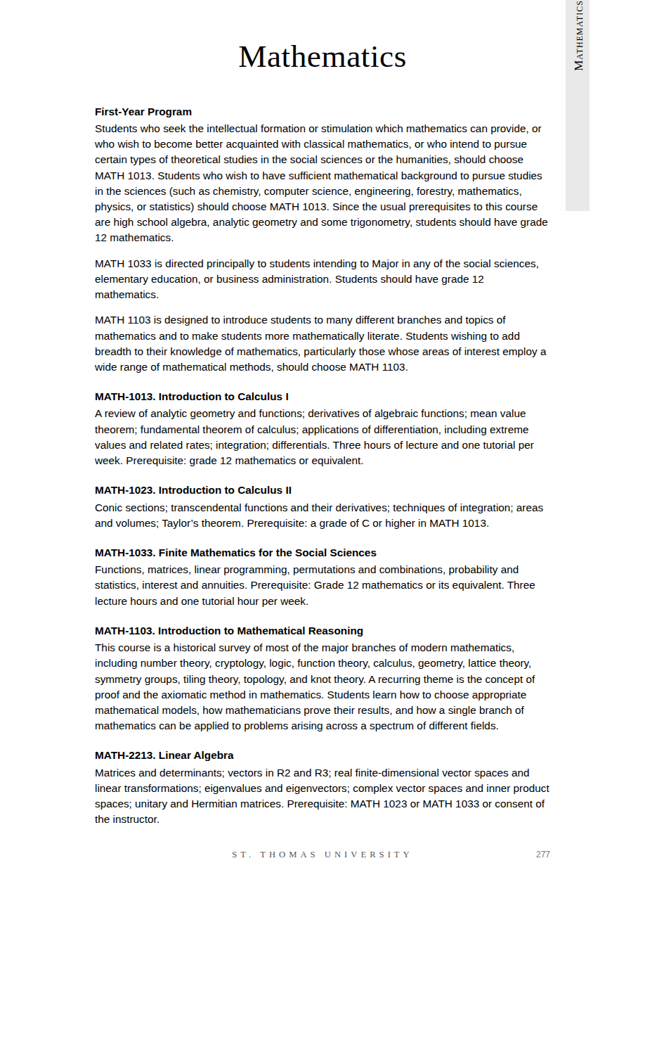Mathematics
Mathematics
First-Year Program
Students who seek the intellectual formation or stimulation which mathematics can provide, or who wish to become better acquainted with classical mathematics, or who intend to pursue certain types of theoretical studies in the social sciences or the humanities, should choose MATH 1013. Students who wish to have sufficient mathematical background to pursue studies in the sciences (such as chemistry, computer science, engineering, forestry, mathematics, physics, or statistics) should choose MATH 1013. Since the usual prerequisites to this course are high school algebra, analytic geometry and some trigonometry, students should have grade 12 mathematics.
MATH 1033 is directed principally to students intending to Major in any of the social sciences, elementary education, or business administration. Students should have grade 12 mathematics.
MATH 1103 is designed to introduce students to many different branches and topics of mathematics and to make students more mathematically literate. Students wishing to add breadth to their knowledge of mathematics, particularly those whose areas of interest employ a wide range of mathematical methods, should choose MATH 1103.
MATH-1013. Introduction to Calculus I
A review of analytic geometry and functions; derivatives of algebraic functions; mean value theorem; fundamental theorem of calculus; applications of differentiation, including extreme values and related rates; integration; differentials. Three hours of lecture and one tutorial per week. Prerequisite: grade 12 mathematics or equivalent.
MATH-1023. Introduction to Calculus II
Conic sections; transcendental functions and their derivatives; techniques of integration; areas and volumes; Taylor’s theorem. Prerequisite: a grade of C or higher in MATH 1013.
MATH-1033. Finite Mathematics for the Social Sciences
Functions, matrices, linear programming, permutations and combinations, probability and statistics, interest and annuities. Prerequisite: Grade 12 mathematics or its equivalent. Three lecture hours and one tutorial hour per week.
MATH-1103. Introduction to Mathematical Reasoning
This course is a historical survey of most of the major branches of modern mathematics, including number theory, cryptology, logic, function theory, calculus, geometry, lattice theory, symmetry groups, tiling theory, topology, and knot theory. A recurring theme is the concept of proof and the axiomatic method in mathematics. Students learn how to choose appropriate mathematical models, how mathematicians prove their results, and how a single branch of mathematics can be applied to problems arising across a spectrum of different fields.
MATH-2213. Linear Algebra
Matrices and determinants; vectors in R2 and R3; real finite-dimensional vector spaces and linear transformations; eigenvalues and eigenvectors; complex vector spaces and inner product spaces; unitary and Hermitian matrices. Prerequisite: MATH 1023 or MATH 1033 or consent of the instructor.
ST. THOMAS UNIVERSITY
277